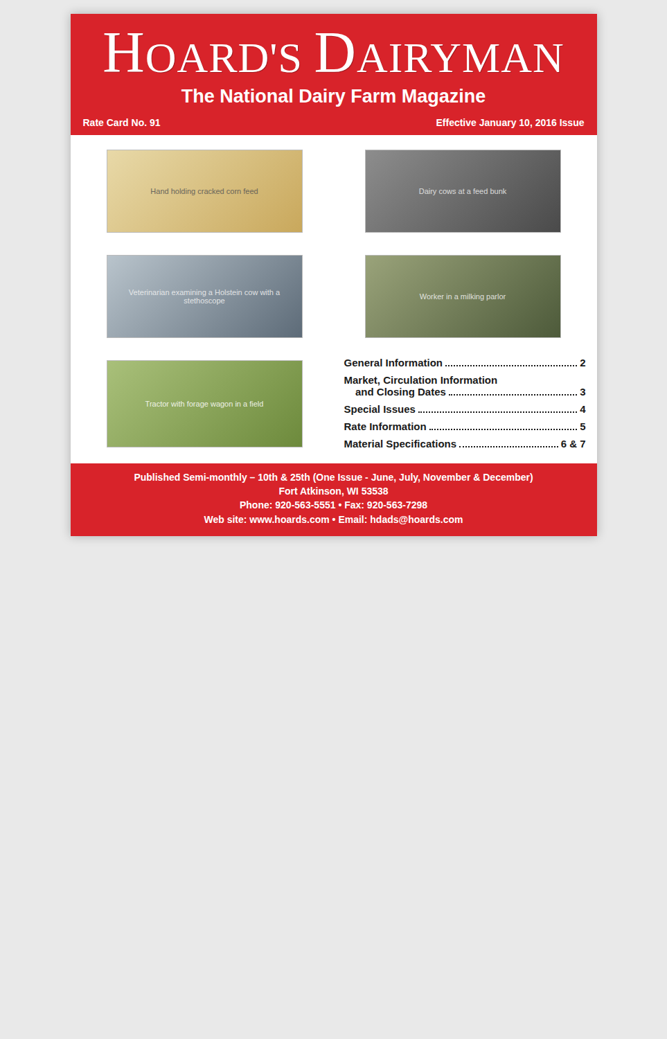HOARD'S DAIRYMAN
The National Dairy Farm Magazine
Rate Card No. 91 Effective January 10, 2016 Issue
Hand holding cracked corn feed
Dairy cows at a feed bunk
Veterinarian examining a Holstein cow with a stethoscope
Worker in a milking parlor
Tractor with forage wagon in a field
General Information 2
Market, Circulation Information and Closing Dates 3
Special Issues 4
Rate Information 5
Material Specifications 6 & 7
Published Semi-monthly – 10th & 25th (One Issue - June, July, November & December)
Fort Atkinson, WI 53538
Phone: 920-563-5551 • Fax: 920-563-7298
Web site: www.hoards.com • Email: hdads@hoards.com